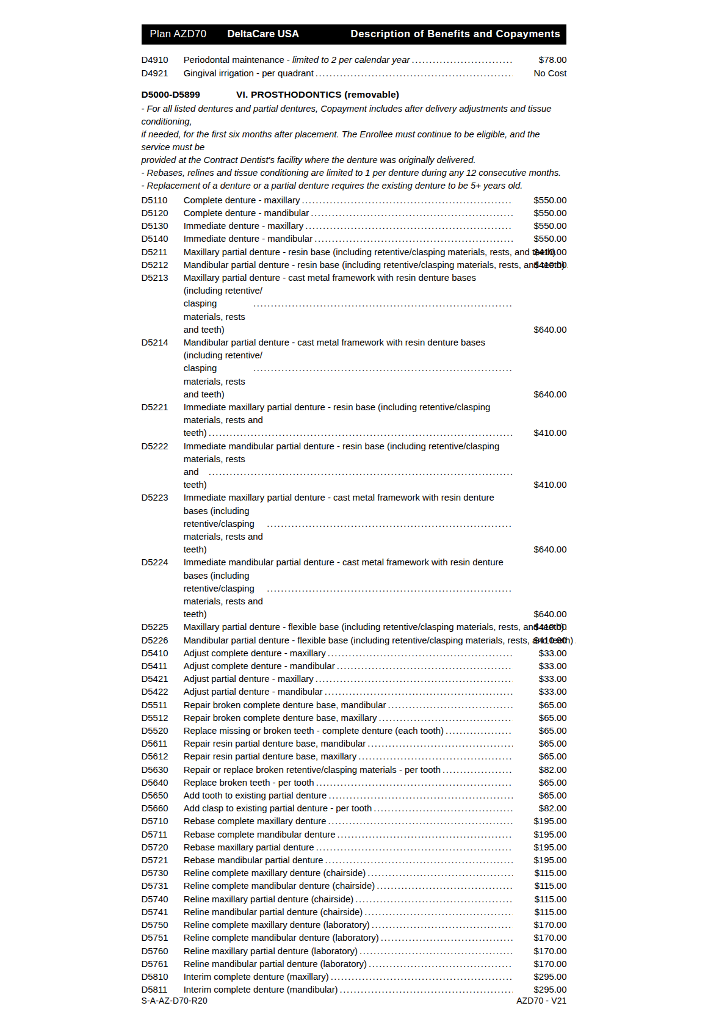Plan AZD70 DeltaCare USA Description of Benefits and Copayments
| D4910 | Periodontal maintenance - limited to 2 per calendar year ......................................................................................................................................................... | $78.00 |
| D4921 | Gingival irrigation - per quadrant ......................................................................................................................................................... | No Cost |
D5000-D5899 VI. PROSTHODONTICS (removable)
- For all listed dentures and partial dentures, Copayment includes after delivery adjustments and tissue conditioning,
if needed, for the first six months after placement. The Enrollee must continue to be eligible, and the service must be
provided at the Contract Dentist's facility where the denture was originally delivered.
- Rebases, relines and tissue conditioning are limited to 1 per denture during any 12 consecutive months.
- Replacement of a denture or a partial denture requires the existing denture to be 5+ years old.
| D5110 | Complete denture - maxillary ......................................................................................................................................................... | $550.00 |
| D5120 | Complete denture - mandibular ......................................................................................................................................................... | $550.00 |
| D5130 | Immediate denture - maxillary ......................................................................................................................................................... | $550.00 |
| D5140 | Immediate denture - mandibular ......................................................................................................................................................... | $550.00 |
| D5211 | Maxillary partial denture - resin base (including retentive/clasping materials, rests, and teeth) ....... | $410.00 |
| D5212 | Mandibular partial denture - resin base (including retentive/clasping materials, rests, and teeth) .... | $410.00 |
| D5213 | Maxillary partial denture - cast metal framework with resin denture bases (including retentive/ clasping materials, rests and teeth) ......................................................................................................................................................... | $640.00 |
| D5214 | Mandibular partial denture - cast metal framework with resin denture bases (including retentive/ clasping materials, rests and teeth) ......................................................................................................................................................... | $640.00 |
| D5221 | Immediate maxillary partial denture - resin base (including retentive/clasping materials, rests and teeth) ......................................................................................................................................................... | $410.00 |
| D5222 | Immediate mandibular partial denture - resin base (including retentive/clasping materials, rests and teeth) ......................................................................................................................................................... | $410.00 |
| D5223 | Immediate maxillary partial denture - cast metal framework with resin denture bases (including retentive/clasping materials, rests and teeth) ......................................................................................................................................................... | $640.00 |
| D5224 | Immediate mandibular partial denture - cast metal framework with resin denture bases (including retentive/clasping materials, rests and teeth) ......................................................................................................................................................... | $640.00 |
| D5225 | Maxillary partial denture - flexible base (including retentive/clasping materials, rests, and teeth) .... | $410.00 |
| D5226 | Mandibular partial denture - flexible base (including retentive/clasping materials, rests, and teeth) . | $410.00 |
| D5410 | Adjust complete denture - maxillary ......................................................................................................................................................... | $33.00 |
| D5411 | Adjust complete denture - mandibular ......................................................................................................................................................... | $33.00 |
| D5421 | Adjust partial denture - maxillary ......................................................................................................................................................... | $33.00 |
| D5422 | Adjust partial denture - mandibular ......................................................................................................................................................... | $33.00 |
| D5511 | Repair broken complete denture base, mandibular ......................................................................................................................................................... | $65.00 |
| D5512 | Repair broken complete denture base, maxillary ......................................................................................................................................................... | $65.00 |
| D5520 | Replace missing or broken teeth - complete denture (each tooth) ......................................................................................................................................................... | $65.00 |
| D5611 | Repair resin partial denture base, mandibular ......................................................................................................................................................... | $65.00 |
| D5612 | Repair resin partial denture base, maxillary ......................................................................................................................................................... | $65.00 |
| D5630 | Repair or replace broken retentive/clasping materials - per tooth ......................................................................................................................................................... | $82.00 |
| D5640 | Replace broken teeth - per tooth ......................................................................................................................................................... | $65.00 |
| D5650 | Add tooth to existing partial denture ......................................................................................................................................................... | $65.00 |
| D5660 | Add clasp to existing partial denture - per tooth ......................................................................................................................................................... | $82.00 |
| D5710 | Rebase complete maxillary denture ......................................................................................................................................................... | $195.00 |
| D5711 | Rebase complete mandibular denture ......................................................................................................................................................... | $195.00 |
| D5720 | Rebase maxillary partial denture ......................................................................................................................................................... | $195.00 |
| D5721 | Rebase mandibular partial denture ......................................................................................................................................................... | $195.00 |
| D5730 | Reline complete maxillary denture (chairside) ......................................................................................................................................................... | $115.00 |
| D5731 | Reline complete mandibular denture (chairside) ......................................................................................................................................................... | $115.00 |
| D5740 | Reline maxillary partial denture (chairside) ......................................................................................................................................................... | $115.00 |
| D5741 | Reline mandibular partial denture (chairside) ......................................................................................................................................................... | $115.00 |
| D5750 | Reline complete maxillary denture (laboratory) ......................................................................................................................................................... | $170.00 |
| D5751 | Reline complete mandibular denture (laboratory) ......................................................................................................................................................... | $170.00 |
| D5760 | Reline maxillary partial denture (laboratory) ......................................................................................................................................................... | $170.00 |
| D5761 | Reline mandibular partial denture (laboratory) ......................................................................................................................................................... | $170.00 |
| D5810 | Interim complete denture (maxillary) ......................................................................................................................................................... | $295.00 |
| D5811 | Interim complete denture (mandibular) ......................................................................................................................................................... | $295.00 |
S-A-AZ-D70-R20 AZD70 - V21